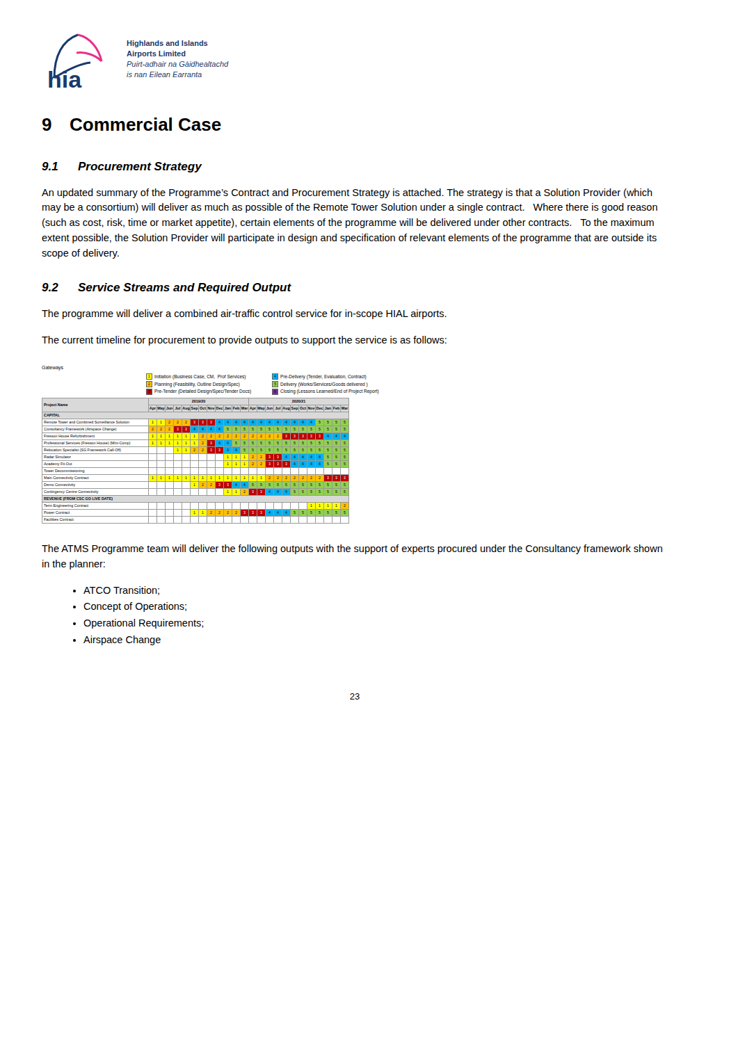hia
Highlands and Islands
Airports Limited
Puirt-adhair na Gàidhealtachd
is nan Eilean Earranta
9 Commercial Case
9.1 Procurement Strategy
An updated summary of the Programme’s Contract and Procurement Strategy is attached. The strategy is that a Solution Provider (which may be a consortium) will deliver as much as possible of the Remote Tower Solution under a single contract. Where there is good reason (such as cost, risk, time or market appetite), certain elements of the programme will be delivered under other contracts. To the maximum extent possible, the Solution Provider will participate in design and specification of relevant elements of the programme that are outside its scope of delivery.
9.2 Service Streams and Required Output
The programme will deliver a combined air-traffic control service for in-scope HIAL airports.
The current timeline for procurement to provide outputs to support the service is as follows:
Gateways
1 Initiation (Business Case, CM, Prof Services)
2 Planning (Feasibility, Outline Design/Spec)
3 Pre-Tender (Detailed Design/Spec/Tender Docs)
4 Pre-Delivery (Tender, Evaluation, Contract)
5 Delivery (Works/Services/Goods delivered )
6 Closing (Lessons Learned/End of Project Report)
| Project Name | 2019/20 | 2020/21 |
| --- | --- | --- |
| Apr | May | Jun | Jul | Aug | Sep | Oct | Nov | Dec | Jan | Feb | Mar | Apr | May | Jun | Jul | Aug | Sep | Oct | Nov | Dec | Jan | Feb | Mar |
| CAPITAL |
| Remote Tower and Combined Surveillance Solution | 1 | 1 | 2 | 2 | 2 | 3 | 3 | 3 | 4 | 4 | 4 | 4 | 4 | 4 | 4 | 4 | 4 | 4 | 4 | 4 | 5 | 5 | 5 | 5 |
| Consultancy Framework (Airspace Change) | 2 | 2 | 2 | 3 | 3 | 4 | 4 | 4 | 4 | 5 | 5 | 5 | 5 | 5 | 5 | 5 | 5 | 5 | 5 | 5 | 5 | 5 | 5 | 5 |
| Fresson House Refurbishment | 1 | 1 | 1 | 1 | 1 | 1 | 2 | 2 | 2 | 2 | 2 | 2 | 2 | 2 | 2 | 2 | 3 | 3 | 3 | 3 | 3 | 4 | 4 | 4 |
| Professional Services (Fresson House) (Mini-Comp) | 1 | 1 | 1 | 1 | 1 | 1 | 2 | 3 | 4 | 4 | 5 | 5 | 5 | 5 | 5 | 5 | 5 | 5 | 5 | 5 | 5 | 5 | 5 | 5 |
| Relocation Specialist (SG Framework Call-Off) | | | | 1 | 1 | 2 | 2 | 3 | 3 | 4 | 4 | 5 | 5 | 5 | 5 | 5 | 5 | 5 | 5 | 5 | 5 | 5 | 5 | 5 |
| Radar Simulator | | | | | | | | | | 1 | 1 | 1 | 2 | 2 | 3 | 3 | 4 | 4 | 4 | 4 | 4 | 5 | 5 | 5 |
| Academy Fit-Out | | | | | | | | | | 1 | 1 | 1 | 2 | 2 | 3 | 3 | 3 | 4 | 4 | 4 | 4 | 5 | 5 | 5 |
| Tower Decommissioning | | | | | | | | | | | | | | | | | | | | | | | | |
| Main Connectivity Contract | 1 | 1 | 1 | 1 | 1 | 1 | 1 | 1 | 1 | 1 | 1 | 1 | 1 | 1 | 2 | 2 | 2 | 2 | 2 | 2 | 2 | 3 | 3 | 3 |
| Demo Connectivity | | | | | | 1 | 2 | 2 | 3 | 3 | 4 | 4 | 5 | 5 | 5 | 5 | 5 | 5 | 5 | 5 | 5 | 5 | 5 | 5 |
| Contingency Centre Connectivity | | | | | | | | | | 1 | 1 | 2 | 3 | 3 | 4 | 4 | 4 | 5 | 5 | 5 | 5 | 5 | 5 | 5 |
| REVENUE (FROM CSC GO LIVE DATE) |
| Term Engineering Contract | | | | | | | | | | | | | | | | | | | | 1 | 1 | 1 | 1 | 2 |
| Power Contract | | | | | | 1 | 1 | 2 | 2 | 2 | 2 | 3 | 3 | 3 | 4 | 4 | 4 | 5 | 5 | 5 | 5 | 5 | 5 | 5 |
| Facilities Contract | | | | | | | | | | | | | | | | | | | | | | | | |
The ATMS Programme team will deliver the following outputs with the support of experts procured under the Consultancy framework shown in the planner:
ATCO Transition;
Concept of Operations;
Operational Requirements;
Airspace Change
23